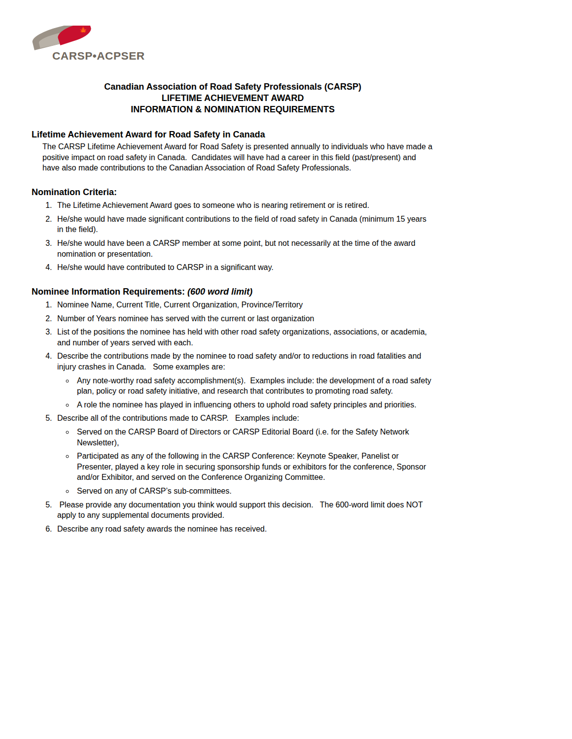🍁
CARSP•ACPSER
Canadian Association of Road Safety Professionals (CARSP) LIFETIME ACHIEVEMENT AWARD INFORMATION & NOMINATION REQUIREMENTS
Lifetime Achievement Award for Road Safety in Canada
The CARSP Lifetime Achievement Award for Road Safety is presented annually to individuals who have made a positive impact on road safety in Canada. Candidates will have had a career in this field (past/present) and have also made contributions to the Canadian Association of Road Safety Professionals.
Nomination Criteria:
The Lifetime Achievement Award goes to someone who is nearing retirement or is retired.
He/she would have made significant contributions to the field of road safety in Canada (minimum 15 years in the field).
He/she would have been a CARSP member at some point, but not necessarily at the time of the award nomination or presentation.
He/she would have contributed to CARSP in a significant way.
Nominee Information Requirements: (600 word limit)
Nominee Name, Current Title, Current Organization, Province/Territory
Number of Years nominee has served with the current or last organization
List of the positions the nominee has held with other road safety organizations, associations, or academia, and number of years served with each.
Describe the contributions made by the nominee to road safety and/or to reductions in road fatalities and injury crashes in Canada. Some examples are:
Any note-worthy road safety accomplishment(s). Examples include: the development of a road safety plan, policy or road safety initiative, and research that contributes to promoting road safety.
A role the nominee has played in influencing others to uphold road safety principles and priorities.
Describe all of the contributions made to CARSP. Examples include:
Served on the CARSP Board of Directors or CARSP Editorial Board (i.e. for the Safety Network Newsletter),
Participated as any of the following in the CARSP Conference: Keynote Speaker, Panelist or Presenter, played a key role in securing sponsorship funds or exhibitors for the conference, Sponsor and/or Exhibitor, and served on the Conference Organizing Committee.
Served on any of CARSP’s sub-committees.
Please provide any documentation you think would support this decision. The 600-word limit does NOT apply to any supplemental documents provided.
Describe any road safety awards the nominee has received.